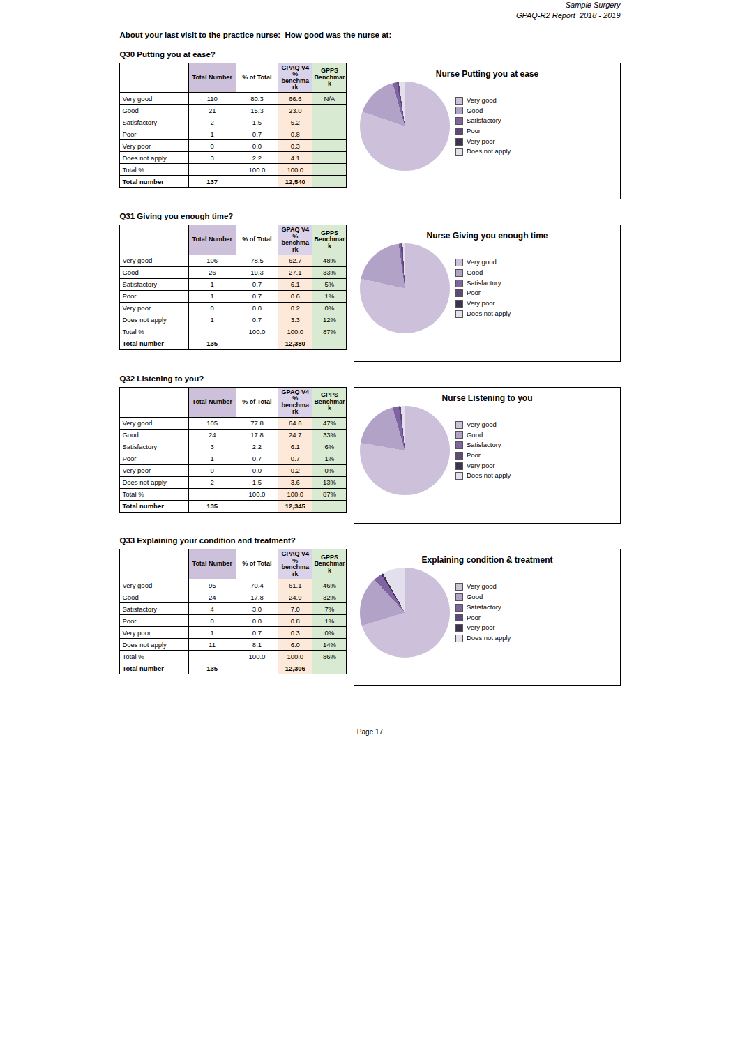Sample Surgery
GPAQ-R2 Report 2018 - 2019
About your last visit to the practice nurse: How good was the nurse at:
Q30 Putting you at ease?
| | Total Number | % of Total | GPAQ V4 % benchma rk | GPPS Benchmar k |
| --- | --- | --- | --- | --- |
| Very good | 110 | 80.3 | 66.6 | N/A |
| Good | 21 | 15.3 | 23.0 | |
| Satisfactory | 2 | 1.5 | 5.2 | |
| Poor | 1 | 0.7 | 0.8 | |
| Very poor | 0 | 0.0 | 0.3 | |
| Does not apply | 3 | 2.2 | 4.1 | |
| Total % | | 100.0 | 100.0 | |
| Total number | 137 | | 12,540 | |
Nurse Putting you at ease
Very good
Good
Satisfactory
Poor
Very poor
Does not apply
Q31 Giving you enough time?
| | Total Number | % of Total | GPAQ V4 % benchma rk | GPPS Benchmar k |
| --- | --- | --- | --- | --- |
| Very good | 106 | 78.5 | 62.7 | 48% |
| Good | 26 | 19.3 | 27.1 | 33% |
| Satisfactory | 1 | 0.7 | 6.1 | 5% |
| Poor | 1 | 0.7 | 0.6 | 1% |
| Very poor | 0 | 0.0 | 0.2 | 0% |
| Does not apply | 1 | 0.7 | 3.3 | 12% |
| Total % | | 100.0 | 100.0 | 87% |
| Total number | 135 | | 12,380 | |
Nurse Giving you enough time
Very good
Good
Satisfactory
Poor
Very poor
Does not apply
Q32 Listening to you?
| | Total Number | % of Total | GPAQ V4 % benchma rk | GPPS Benchmar k |
| --- | --- | --- | --- | --- |
| Very good | 105 | 77.8 | 64.6 | 47% |
| Good | 24 | 17.8 | 24.7 | 33% |
| Satisfactory | 3 | 2.2 | 6.1 | 6% |
| Poor | 1 | 0.7 | 0.7 | 1% |
| Very poor | 0 | 0.0 | 0.2 | 0% |
| Does not apply | 2 | 1.5 | 3.6 | 13% |
| Total % | | 100.0 | 100.0 | 87% |
| Total number | 135 | | 12,345 | |
Nurse Listening to you
Very good
Good
Satisfactory
Poor
Very poor
Does not apply
Q33 Explaining your condition and treatment?
| | Total Number | % of Total | GPAQ V4 % benchma rk | GPPS Benchmar k |
| --- | --- | --- | --- | --- |
| Very good | 95 | 70.4 | 61.1 | 46% |
| Good | 24 | 17.8 | 24.9 | 32% |
| Satisfactory | 4 | 3.0 | 7.0 | 7% |
| Poor | 0 | 0.0 | 0.8 | 1% |
| Very poor | 1 | 0.7 | 0.3 | 0% |
| Does not apply | 11 | 8.1 | 6.0 | 14% |
| Total % | | 100.0 | 100.0 | 86% |
| Total number | 135 | | 12,306 | |
Explaining condition & treatment
Very good
Good
Satisfactory
Poor
Very poor
Does not apply
Page 17